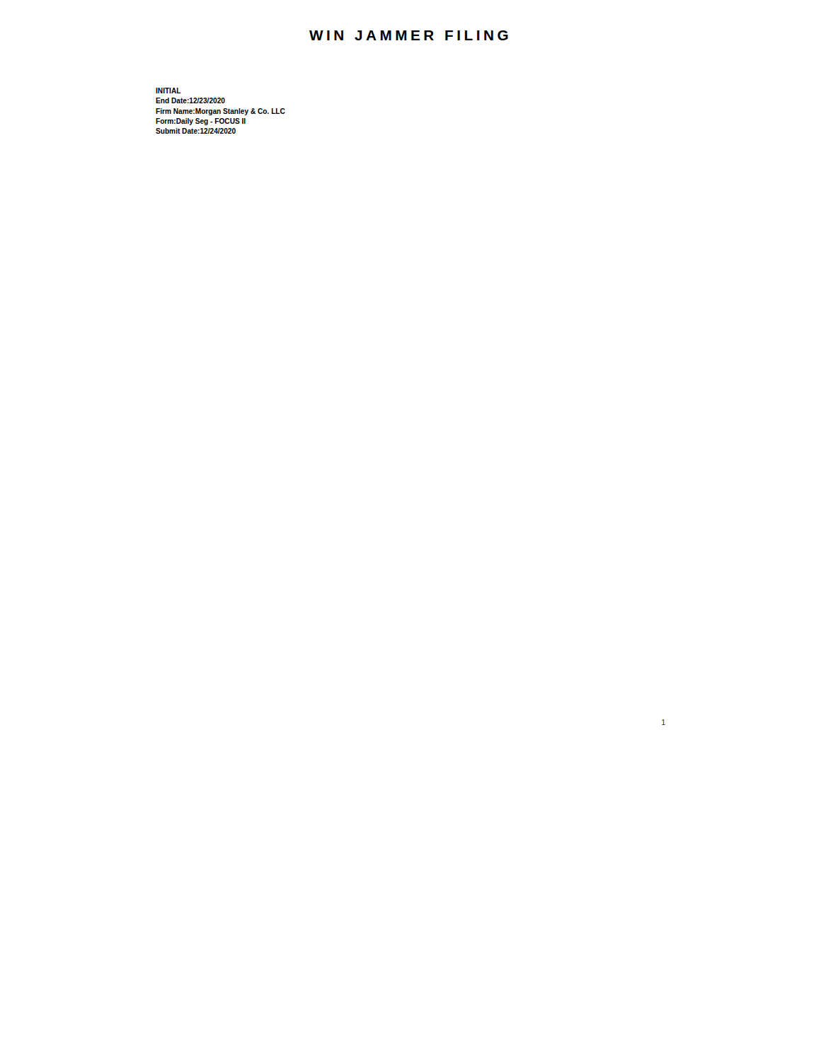WIN JAMMER FILING
INITIAL
End Date:12/23/2020
Firm Name:Morgan Stanley & Co. LLC
Form:Daily Seg - FOCUS II
Submit Date:12/24/2020
1